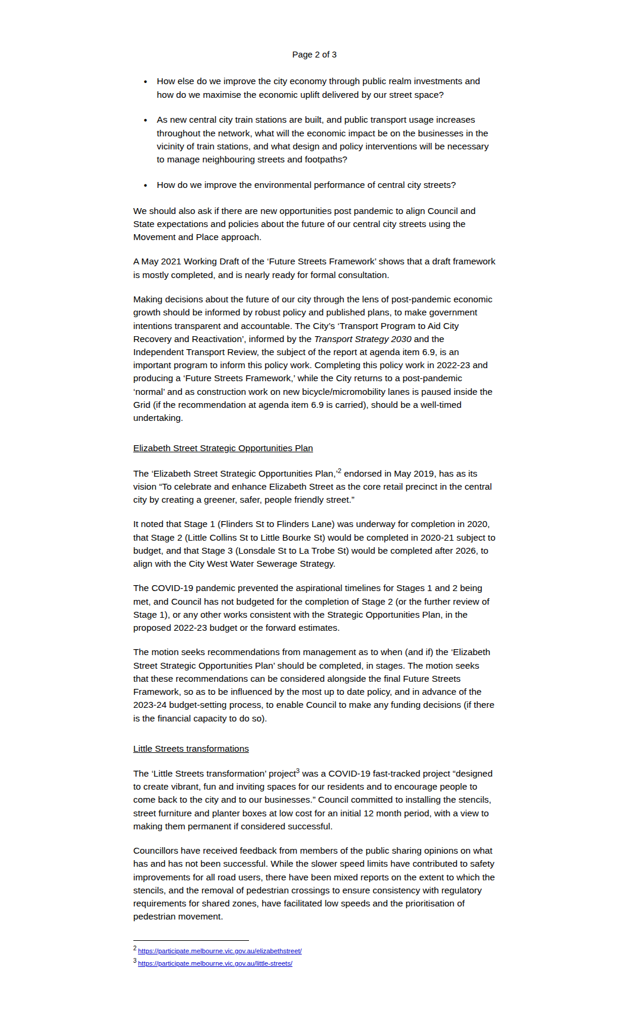Page 2 of 3
How else do we improve the city economy through public realm investments and how do we maximise the economic uplift delivered by our street space?
As new central city train stations are built, and public transport usage increases throughout the network, what will the economic impact be on the businesses in the vicinity of train stations, and what design and policy interventions will be necessary to manage neighbouring streets and footpaths?
How do we improve the environmental performance of central city streets?
We should also ask if there are new opportunities post pandemic to align Council and State expectations and policies about the future of our central city streets using the Movement and Place approach.
A May 2021 Working Draft of the ‘Future Streets Framework’ shows that a draft framework is mostly completed, and is nearly ready for formal consultation.
Making decisions about the future of our city through the lens of post-pandemic economic growth should be informed by robust policy and published plans, to make government intentions transparent and accountable. The City’s ‘Transport Program to Aid City Recovery and Reactivation’, informed by the Transport Strategy 2030 and the Independent Transport Review, the subject of the report at agenda item 6.9, is an important program to inform this policy work. Completing this policy work in 2022-23 and producing a ‘Future Streets Framework,’ while the City returns to a post-pandemic ‘normal’ and as construction work on new bicycle/micromobility lanes is paused inside the Grid (if the recommendation at agenda item 6.9 is carried), should be a well-timed undertaking.
Elizabeth Street Strategic Opportunities Plan
The ‘Elizabeth Street Strategic Opportunities Plan,’2 endorsed in May 2019, has as its vision “To celebrate and enhance Elizabeth Street as the core retail precinct in the central city by creating a greener, safer, people friendly street.”
It noted that Stage 1 (Flinders St to Flinders Lane) was underway for completion in 2020, that Stage 2 (Little Collins St to Little Bourke St) would be completed in 2020-21 subject to budget, and that Stage 3 (Lonsdale St to La Trobe St) would be completed after 2026, to align with the City West Water Sewerage Strategy.
The COVID-19 pandemic prevented the aspirational timelines for Stages 1 and 2 being met, and Council has not budgeted for the completion of Stage 2 (or the further review of Stage 1), or any other works consistent with the Strategic Opportunities Plan, in the proposed 2022-23 budget or the forward estimates.
The motion seeks recommendations from management as to when (and if) the ‘Elizabeth Street Strategic Opportunities Plan’ should be completed, in stages. The motion seeks that these recommendations can be considered alongside the final Future Streets Framework, so as to be influenced by the most up to date policy, and in advance of the 2023-24 budget-setting process, to enable Council to make any funding decisions (if there is the financial capacity to do so).
Little Streets transformations
The ‘Little Streets transformation’ project3 was a COVID-19 fast-tracked project “designed to create vibrant, fun and inviting spaces for our residents and to encourage people to come back to the city and to our businesses.” Council committed to installing the stencils, street furniture and planter boxes at low cost for an initial 12 month period, with a view to making them permanent if considered successful.
Councillors have received feedback from members of the public sharing opinions on what has and has not been successful. While the slower speed limits have contributed to safety improvements for all road users, there have been mixed reports on the extent to which the stencils, and the removal of pedestrian crossings to ensure consistency with regulatory requirements for shared zones, have facilitated low speeds and the prioritisation of pedestrian movement.
2https://participate.melbourne.vic.gov.au/elizabethstreet/
3https://participate.melbourne.vic.gov.au/little-streets/